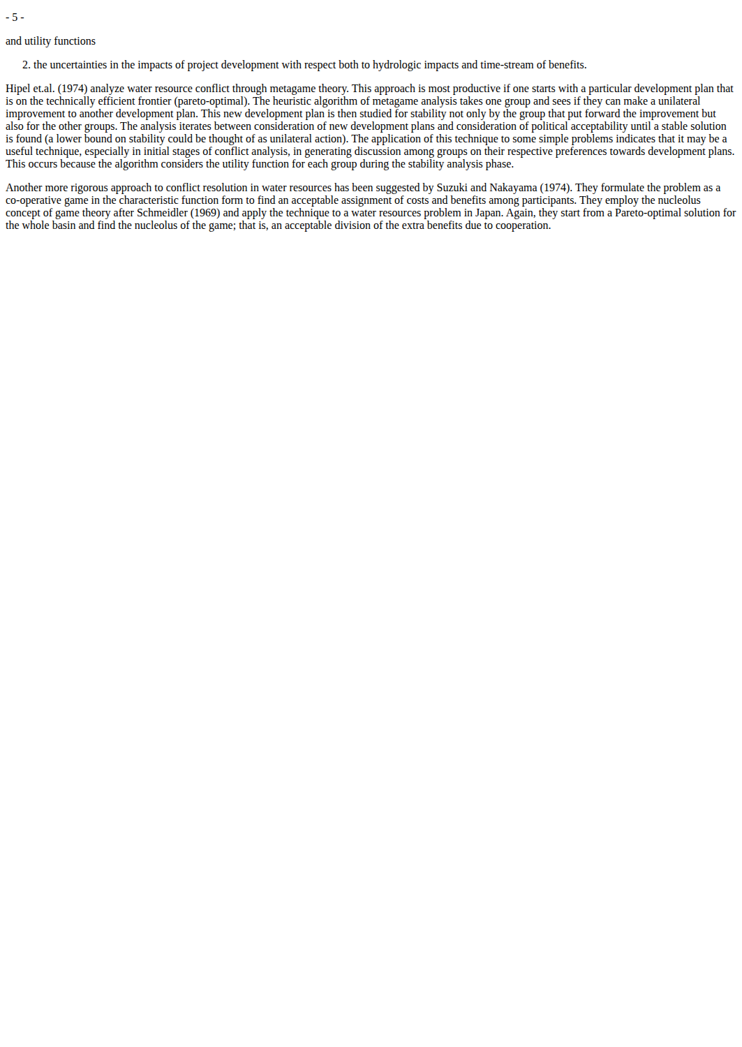- 5 -
and utility functions
the uncertainties in the impacts of project development with respect both to hydrologic impacts and time-stream of benefits.
Hipel et.al. (1974) analyze water resource conflict through metagame theory. This approach is most productive if one starts with a particular development plan that is on the technically efficient frontier (pareto-optimal). The heuristic algorithm of metagame analysis takes one group and sees if they can make a unilateral improvement to another development plan. This new development plan is then studied for stability not only by the group that put forward the improvement but also for the other groups. The analysis iterates between consideration of new development plans and consideration of political acceptability until a stable solution is found (a lower bound on stability could be thought of as unilateral action). The application of this technique to some simple problems indicates that it may be a useful technique, especially in initial stages of conflict analysis, in generating discussion among groups on their respective preferences towards development plans. This occurs because the algorithm considers the utility function for each group during the stability analysis phase.
Another more rigorous approach to conflict resolution in water resources has been suggested by Suzuki and Nakayama (1974). They formulate the problem as a co-operative game in the characteristic function form to find an acceptable assignment of costs and benefits among participants. They employ the nucleolus concept of game theory after Schmeidler (1969) and apply the technique to a water resources problem in Japan. Again, they start from a Pareto-optimal solution for the whole basin and find the nucleolus of the game; that is, an acceptable division of the extra benefits due to cooperation.